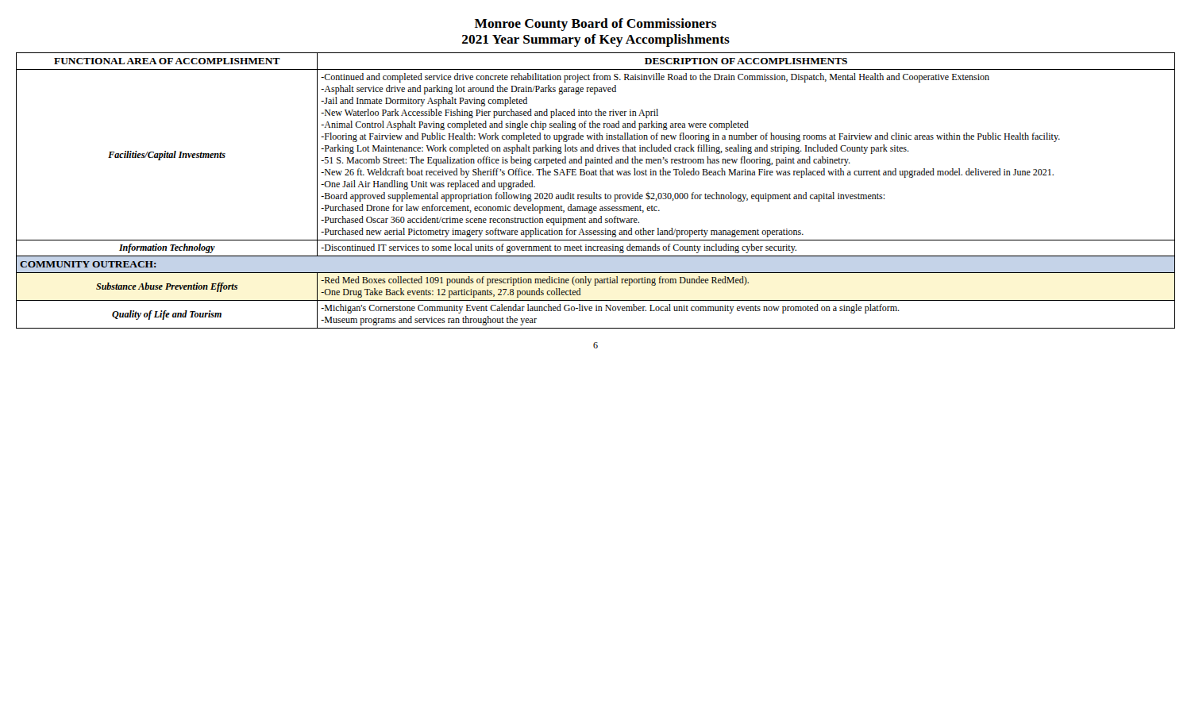Monroe County Board of Commissioners
2021 Year Summary of Key Accomplishments
| FUNCTIONAL AREA OF ACCOMPLISHMENT | DESCRIPTION OF ACCOMPLISHMENTS |
| --- | --- |
| Facilities/Capital Investments | Continued and completed service drive concrete rehabilitation project from S. Raisinville Road to the Drain Commission, Dispatch, Mental Health and Cooperative Extension Asphalt service drive and parking lot around the Drain/Parks garage repaved Jail and Inmate Dormitory Asphalt Paving completed New Waterloo Park Accessible Fishing Pier purchased and placed into the river in April Animal Control Asphalt Paving completed and single chip sealing of the road and parking area were completed Flooring at Fairview and Public Health: Work completed to upgrade with installation of new flooring in a number of housing rooms at Fairview and clinic areas within the Public Health facility. Parking Lot Maintenance: Work completed on asphalt parking lots and drives that included crack filling, sealing and striping. Included County park sites. 51 S. Macomb Street: The Equalization office is being carpeted and painted and the men’s restroom has new flooring, paint and cabinetry. New 26 ft. Weldcraft boat received by Sheriff’s Office. The SAFE Boat that was lost in the Toledo Beach Marina Fire was replaced with a current and upgraded model. delivered in June 2021. One Jail Air Handling Unit was replaced and upgraded. Board approved supplemental appropriation following 2020 audit results to provide $2,030,000 for technology, equipment and capital investments: Purchased Drone for law enforcement, economic development, damage assessment, etc. Purchased Oscar 360 accident/crime scene reconstruction equipment and software. Purchased new aerial Pictometry imagery software application for Assessing and other land/property management operations. |
| Information Technology | -Discontinued IT services to some local units of government to meet increasing demands of County including cyber security. |
| COMMUNITY OUTREACH: |
| Substance Abuse Prevention Efforts | Red Med Boxes collected 1091 pounds of prescription medicine (only partial reporting from Dundee RedMed). One Drug Take Back events: 12 participants, 27.8 pounds collected |
| Quality of Life and Tourism | Michigan's Cornerstone Community Event Calendar launched Go-live in November. Local unit community events now promoted on a single platform. Museum programs and services ran throughout the year |
6